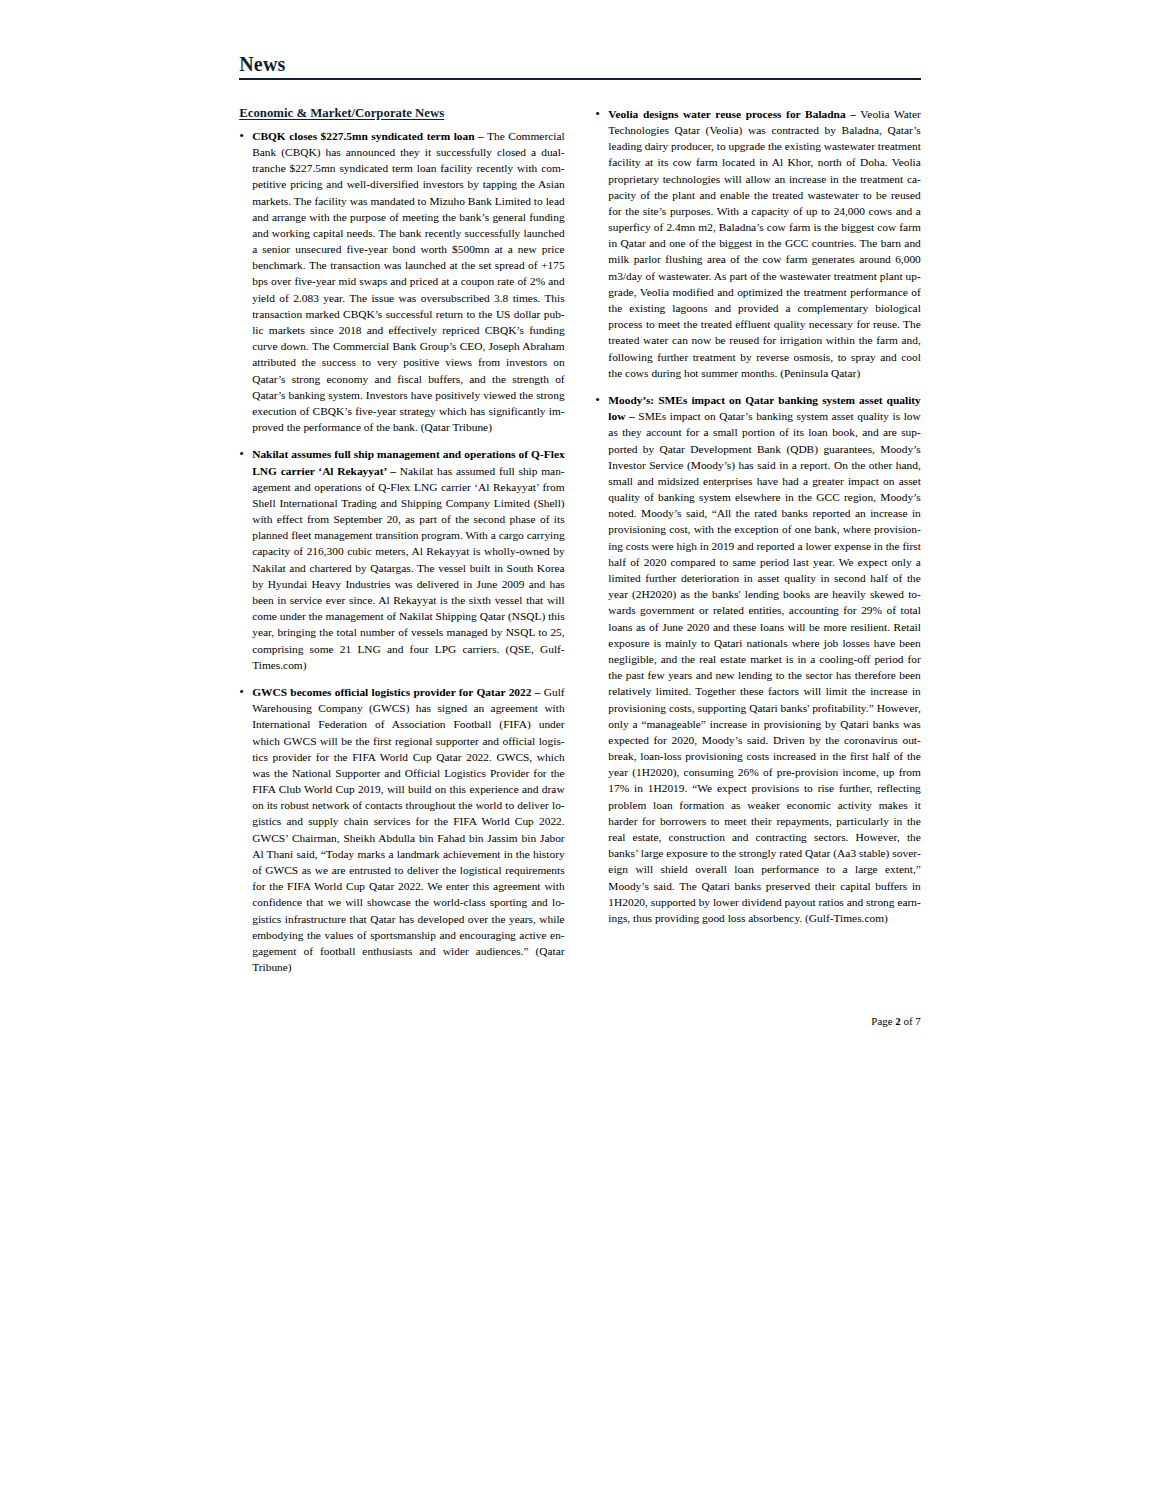News
Economic & Market/Corporate News
CBQK closes $227.5mn syndicated term loan – The Commercial Bank (CBQK) has announced they it successfully closed a dual-tranche $227.5mn syndicated term loan facility recently with competitive pricing and well-diversified investors by tapping the Asian markets. The facility was mandated to Mizuho Bank Limited to lead and arrange with the purpose of meeting the bank’s general funding and working capital needs. The bank recently successfully launched a senior unsecured five-year bond worth $500mn at a new price benchmark. The transaction was launched at the set spread of +175 bps over five-year mid swaps and priced at a coupon rate of 2% and yield of 2.083 year. The issue was oversubscribed 3.8 times. This transaction marked CBQK’s successful return to the US dollar public markets since 2018 and effectively repriced CBQK’s funding curve down. The Commercial Bank Group’s CEO, Joseph Abraham attributed the success to very positive views from investors on Qatar’s strong economy and fiscal buffers, and the strength of Qatar’s banking system. Investors have positively viewed the strong execution of CBQK’s five-year strategy which has significantly improved the performance of the bank. (Qatar Tribune)
Nakilat assumes full ship management and operations of Q-Flex LNG carrier ‘Al Rekayyat’ – Nakilat has assumed full ship management and operations of Q-Flex LNG carrier ‘Al Rekayyat’ from Shell International Trading and Shipping Company Limited (Shell) with effect from September 20, as part of the second phase of its planned fleet management transition program. With a cargo carrying capacity of 216,300 cubic meters, Al Rekayyat is wholly-owned by Nakilat and chartered by Qatargas. The vessel built in South Korea by Hyundai Heavy Industries was delivered in June 2009 and has been in service ever since. Al Rekayyat is the sixth vessel that will come under the management of Nakilat Shipping Qatar (NSQL) this year, bringing the total number of vessels managed by NSQL to 25, comprising some 21 LNG and four LPG carriers. (QSE, Gulf-Times.com)
GWCS becomes official logistics provider for Qatar 2022 – Gulf Warehousing Company (GWCS) has signed an agreement with International Federation of Association Football (FIFA) under which GWCS will be the first regional supporter and official logistics provider for the FIFA World Cup Qatar 2022. GWCS, which was the National Supporter and Official Logistics Provider for the FIFA Club World Cup 2019, will build on this experience and draw on its robust network of contacts throughout the world to deliver logistics and supply chain services for the FIFA World Cup 2022. GWCS’ Chairman, Sheikh Abdulla bin Fahad bin Jassim bin Jabor Al Thani said, “Today marks a landmark achievement in the history of GWCS as we are entrusted to deliver the logistical requirements for the FIFA World Cup Qatar 2022. We enter this agreement with confidence that we will showcase the world-class sporting and logistics infrastructure that Qatar has developed over the years, while embodying the values of sportsmanship and encouraging active engagement of football enthusiasts and wider audiences.” (Qatar Tribune)
Veolia designs water reuse process for Baladna – Veolia Water Technologies Qatar (Veolia) was contracted by Baladna, Qatar’s leading dairy producer, to upgrade the existing wastewater treatment facility at its cow farm located in Al Khor, north of Doha. Veolia proprietary technologies will allow an increase in the treatment capacity of the plant and enable the treated wastewater to be reused for the site’s purposes. With a capacity of up to 24,000 cows and a superficy of 2.4mn m2, Baladna’s cow farm is the biggest cow farm in Qatar and one of the biggest in the GCC countries. The barn and milk parlor flushing area of the cow farm generates around 6,000 m3/day of wastewater. As part of the wastewater treatment plant upgrade, Veolia modified and optimized the treatment performance of the existing lagoons and provided a complementary biological process to meet the treated effluent quality necessary for reuse. The treated water can now be reused for irrigation within the farm and, following further treatment by reverse osmosis, to spray and cool the cows during hot summer months. (Peninsula Qatar)
Moody’s: SMEs impact on Qatar banking system asset quality low – SMEs impact on Qatar’s banking system asset quality is low as they account for a small portion of its loan book, and are supported by Qatar Development Bank (QDB) guarantees, Moody’s Investor Service (Moody’s) has said in a report. On the other hand, small and midsized enterprises have had a greater impact on asset quality of banking system elsewhere in the GCC region, Moody’s noted. Moody’s said, “All the rated banks reported an increase in provisioning cost, with the exception of one bank, where provisioning costs were high in 2019 and reported a lower expense in the first half of 2020 compared to same period last year. We expect only a limited further deterioration in asset quality in second half of the year (2H2020) as the banks' lending books are heavily skewed towards government or related entities, accounting for 29% of total loans as of June 2020 and these loans will be more resilient. Retail exposure is mainly to Qatari nationals where job losses have been negligible, and the real estate market is in a cooling-off period for the past few years and new lending to the sector has therefore been relatively limited. Together these factors will limit the increase in provisioning costs, supporting Qatari banks' profitability.” However, only a “manageable” increase in provisioning by Qatari banks was expected for 2020, Moody’s said. Driven by the coronavirus outbreak, loan-loss provisioning costs increased in the first half of the year (1H2020), consuming 26% of pre-provision income, up from 17% in 1H2019. “We expect provisions to rise further, reflecting problem loan formation as weaker economic activity makes it harder for borrowers to meet their repayments, particularly in the real estate, construction and contracting sectors. However, the banks’ large exposure to the strongly rated Qatar (Aa3 stable) sovereign will shield overall loan performance to a large extent,” Moody’s said. The Qatari banks preserved their capital buffers in 1H2020, supported by lower dividend payout ratios and strong earnings, thus providing good loss absorbency. (Gulf-Times.com)
Page 2 of 7